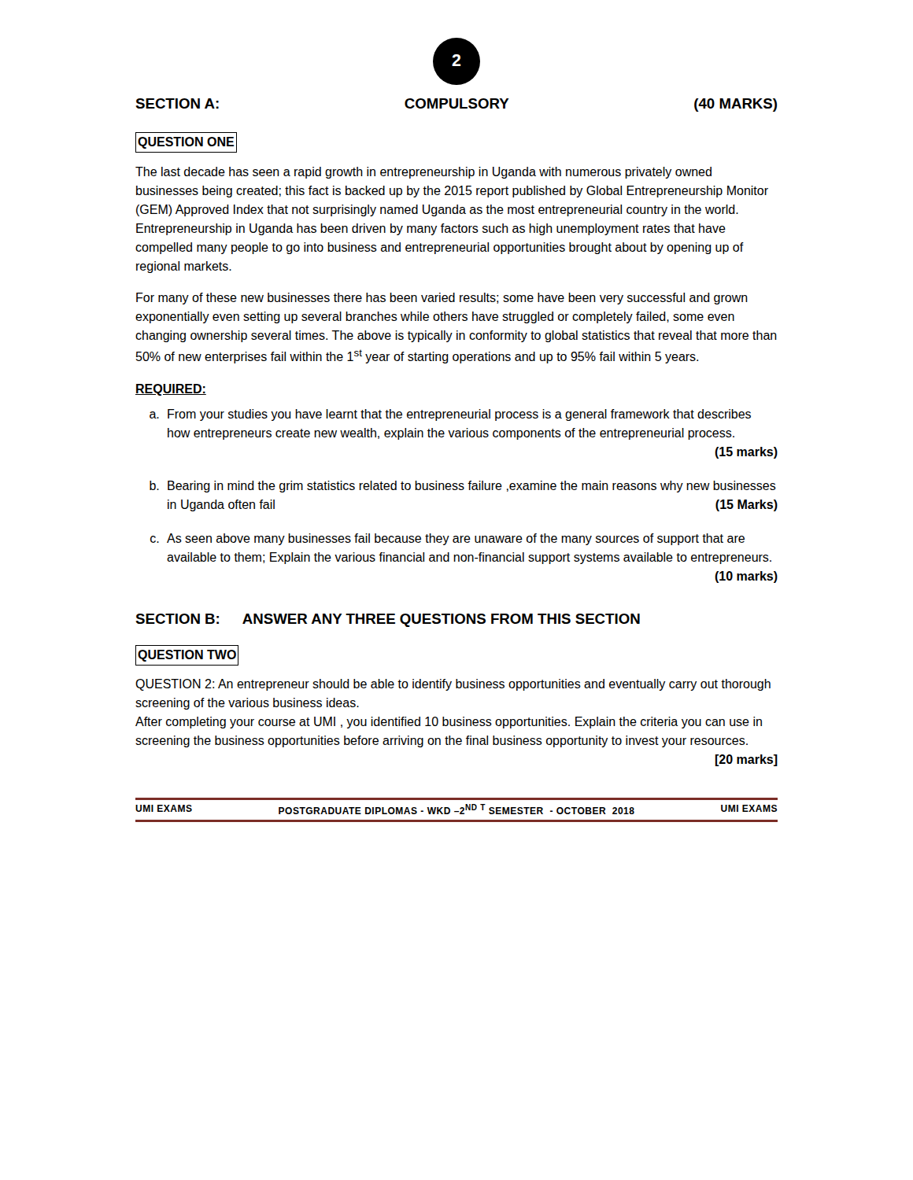2
SECTION A: COMPULSORY (40 MARKS)
QUESTION ONE
The last decade has seen a rapid growth in entrepreneurship in Uganda with numerous privately owned businesses being created; this fact is backed up by the 2015 report published by Global Entrepreneurship Monitor (GEM) Approved Index that not surprisingly named Uganda as the most entrepreneurial country in the world. Entrepreneurship in Uganda has been driven by many factors such as high unemployment rates that have compelled many people to go into business and entrepreneurial opportunities brought about by opening up of regional markets.
For many of these new businesses there has been varied results; some have been very successful and grown exponentially even setting up several branches while others have struggled or completely failed, some even changing ownership several times. The above is typically in conformity to global statistics that reveal that more than 50% of new enterprises fail within the 1st year of starting operations and up to 95% fail within 5 years.
REQUIRED:
From your studies you have learnt that the entrepreneurial process is a general framework that describes how entrepreneurs create new wealth, explain the various components of the entrepreneurial process. (15 marks)
Bearing in mind the grim statistics related to business failure ,examine the main reasons why new businesses in Uganda often fail (15 Marks)
As seen above many businesses fail because they are unaware of the many sources of support that are available to them; Explain the various financial and non-financial support systems available to entrepreneurs. (10 marks)
SECTION B: ANSWER ANY THREE QUESTIONS FROM THIS SECTION
QUESTION TWO
QUESTION 2: An entrepreneur should be able to identify business opportunities and eventually carry out thorough screening of the various business ideas.
After completing your course at UMI , you identified 10 business opportunities. Explain the criteria you can use in screening the business opportunities before arriving on the final business opportunity to invest your resources. [20 marks]
UMI EXAMS POSTGRADUATE DIPLOMAS - WKD –2ND T SEMESTER - OCTOBER 2018 UMI EXAMS